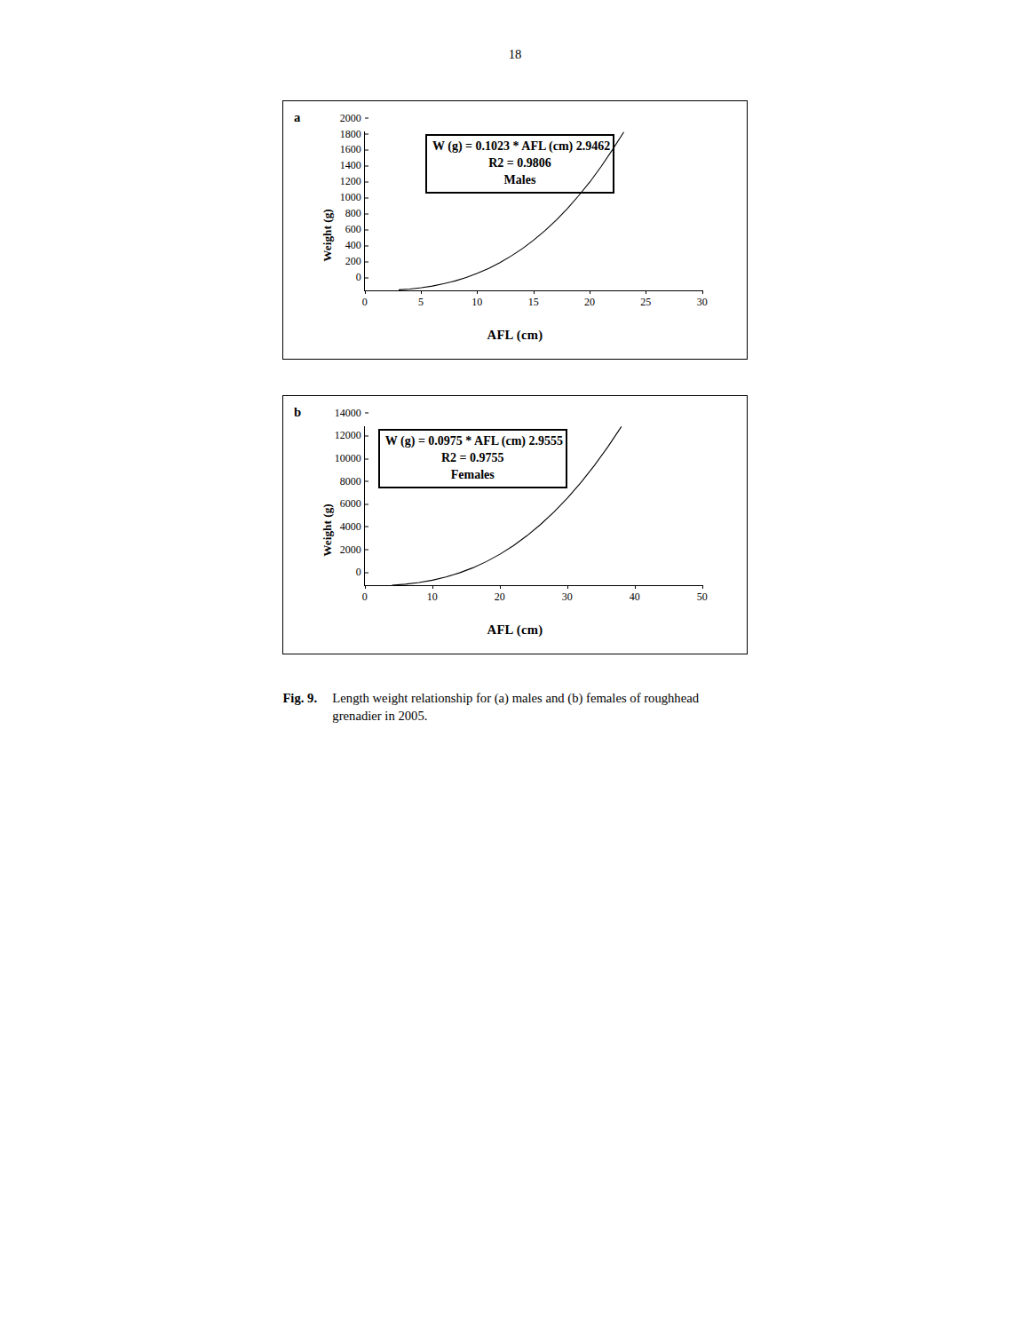18
a
Weight (g)
0 200 400 600 800 1000 1200 1400 1600 1800 2000 0 5 10 15 20 25 30
W (g) = 0.1023 * AFL (cm) 2.9462
R2 = 0.9806
Males
AFL (cm)
b
Weight (g)
0 2000 4000 6000 8000 10000 12000 14000 0 10 20 30 40 50
W (g) = 0.0975 * AFL (cm) 2.9555
R2 = 0.9755
Females
AFL (cm)
Fig. 9. Length weight relationship for (a) males and (b) females of roughhead grenadier in 2005.